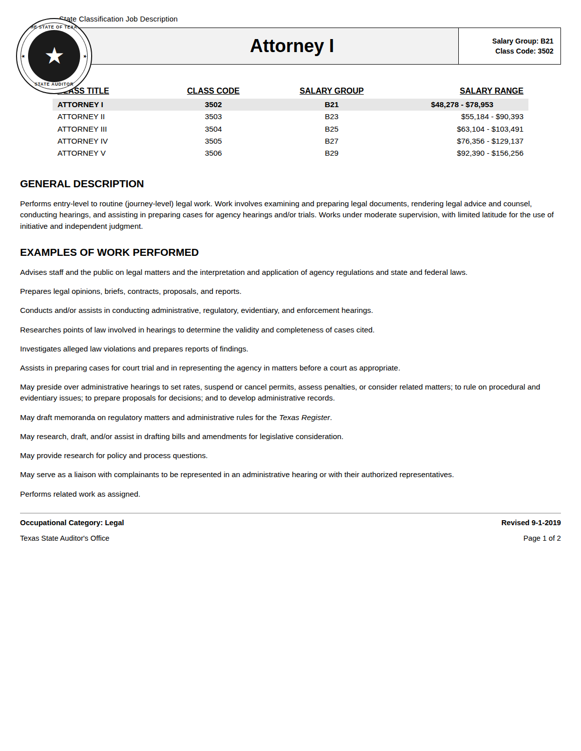State Classification Job Description
THE STATE OF TEXAS
★
★
★
STATE AUDITOR
Attorney I
Salary Group: B21
Class Code: 3502
| CLASS TITLE | CLASS CODE | SALARY GROUP | SALARY RANGE |
| --- | --- | --- | --- |
| ATTORNEY I | 3502 | B21 | $48,278 - $78,953 |
| ATTORNEY II | 3503 | B23 | $55,184 - $90,393 |
| ATTORNEY III | 3504 | B25 | $63,104 - $103,491 |
| ATTORNEY IV | 3505 | B27 | $76,356 - $129,137 |
| ATTORNEY V | 3506 | B29 | $92,390 - $156,256 |
GENERAL DESCRIPTION
Performs entry-level to routine (journey-level) legal work. Work involves examining and preparing legal documents, rendering legal advice and counsel, conducting hearings, and assisting in preparing cases for agency hearings and/or trials. Works under moderate supervision, with limited latitude for the use of initiative and independent judgment.
EXAMPLES OF WORK PERFORMED
Advises staff and the public on legal matters and the interpretation and application of agency regulations and state and federal laws.
Prepares legal opinions, briefs, contracts, proposals, and reports.
Conducts and/or assists in conducting administrative, regulatory, evidentiary, and enforcement hearings.
Researches points of law involved in hearings to determine the validity and completeness of cases cited.
Investigates alleged law violations and prepares reports of findings.
Assists in preparing cases for court trial and in representing the agency in matters before a court as appropriate.
May preside over administrative hearings to set rates, suspend or cancel permits, assess penalties, or consider related matters; to rule on procedural and evidentiary issues; to prepare proposals for decisions; and to develop administrative records.
May draft memoranda on regulatory matters and administrative rules for the Texas Register.
May research, draft, and/or assist in drafting bills and amendments for legislative consideration.
May provide research for policy and process questions.
May serve as a liaison with complainants to be represented in an administrative hearing or with their authorized representatives.
Performs related work as assigned.
Occupational Category: Legal
Revised 9-1-2019
Texas State Auditor's Office
Page 1 of 2